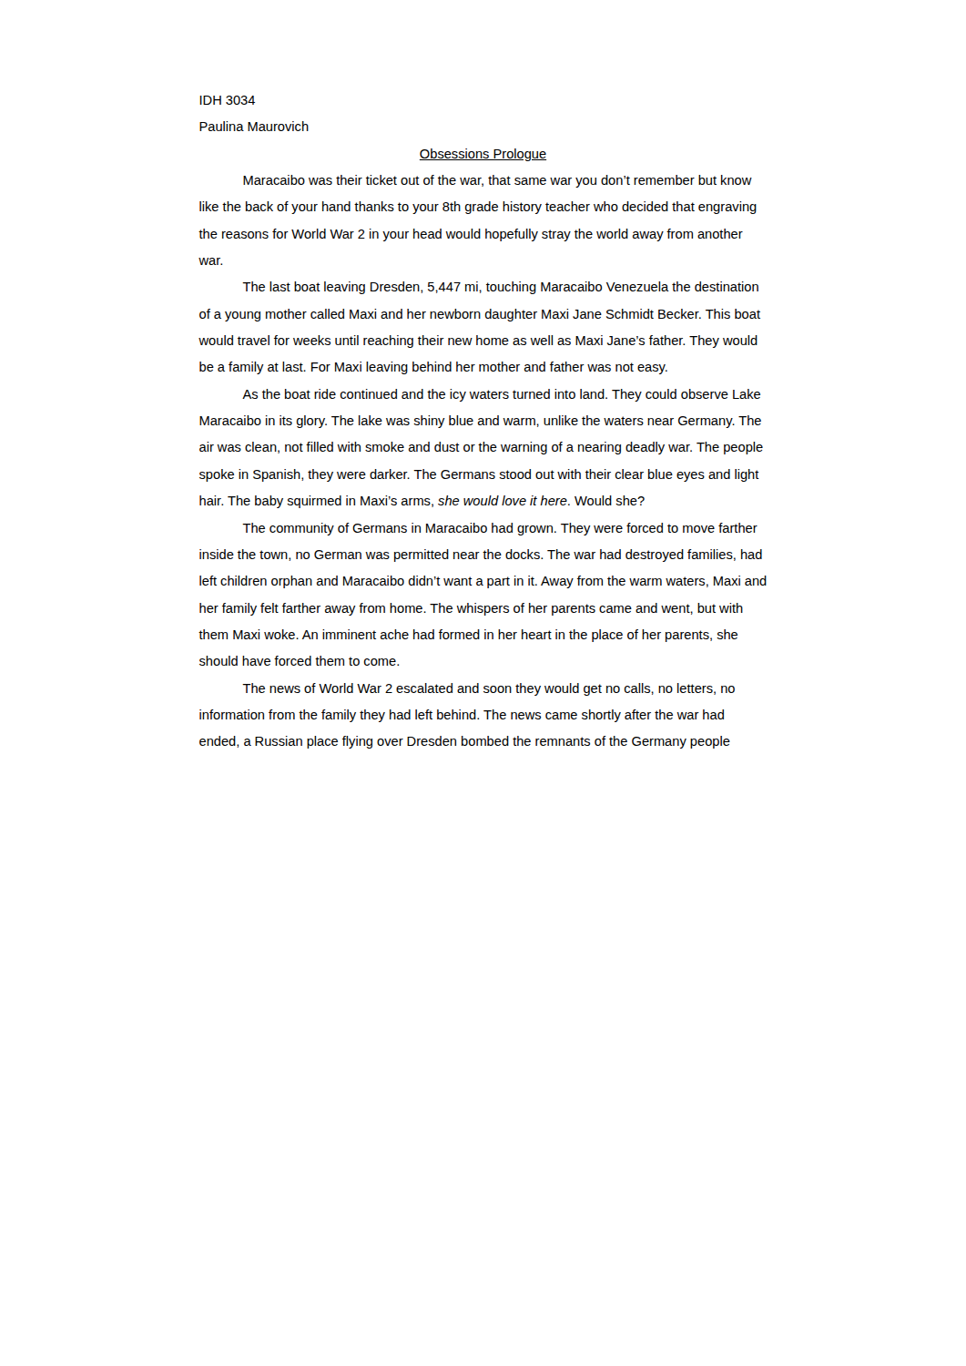IDH 3034
Paulina Maurovich
Obsessions Prologue
Maracaibo was their ticket out of the war, that same war you don’t remember but know like the back of your hand thanks to your 8th grade history teacher who decided that engraving the reasons for World War 2 in your head would hopefully stray the world away from another war.
The last boat leaving Dresden, 5,447 mi, touching Maracaibo Venezuela the destination of a young mother called Maxi and her newborn daughter Maxi Jane Schmidt Becker. This boat would travel for weeks until reaching their new home as well as Maxi Jane’s father. They would be a family at last. For Maxi leaving behind her mother and father was not easy.
As the boat ride continued and the icy waters turned into land. They could observe Lake Maracaibo in its glory. The lake was shiny blue and warm, unlike the waters near Germany. The air was clean, not filled with smoke and dust or the warning of a nearing deadly war. The people spoke in Spanish, they were darker. The Germans stood out with their clear blue eyes and light hair. The baby squirmed in Maxi’s arms, she would love it here. Would she?
The community of Germans in Maracaibo had grown. They were forced to move farther inside the town, no German was permitted near the docks. The war had destroyed families, had left children orphan and Maracaibo didn’t want a part in it. Away from the warm waters, Maxi and her family felt farther away from home. The whispers of her parents came and went, but with them Maxi woke. An imminent ache had formed in her heart in the place of her parents, she should have forced them to come.
The news of World War 2 escalated and soon they would get no calls, no letters, no information from the family they had left behind. The news came shortly after the war had ended, a Russian place flying over Dresden bombed the remnants of the Germany people